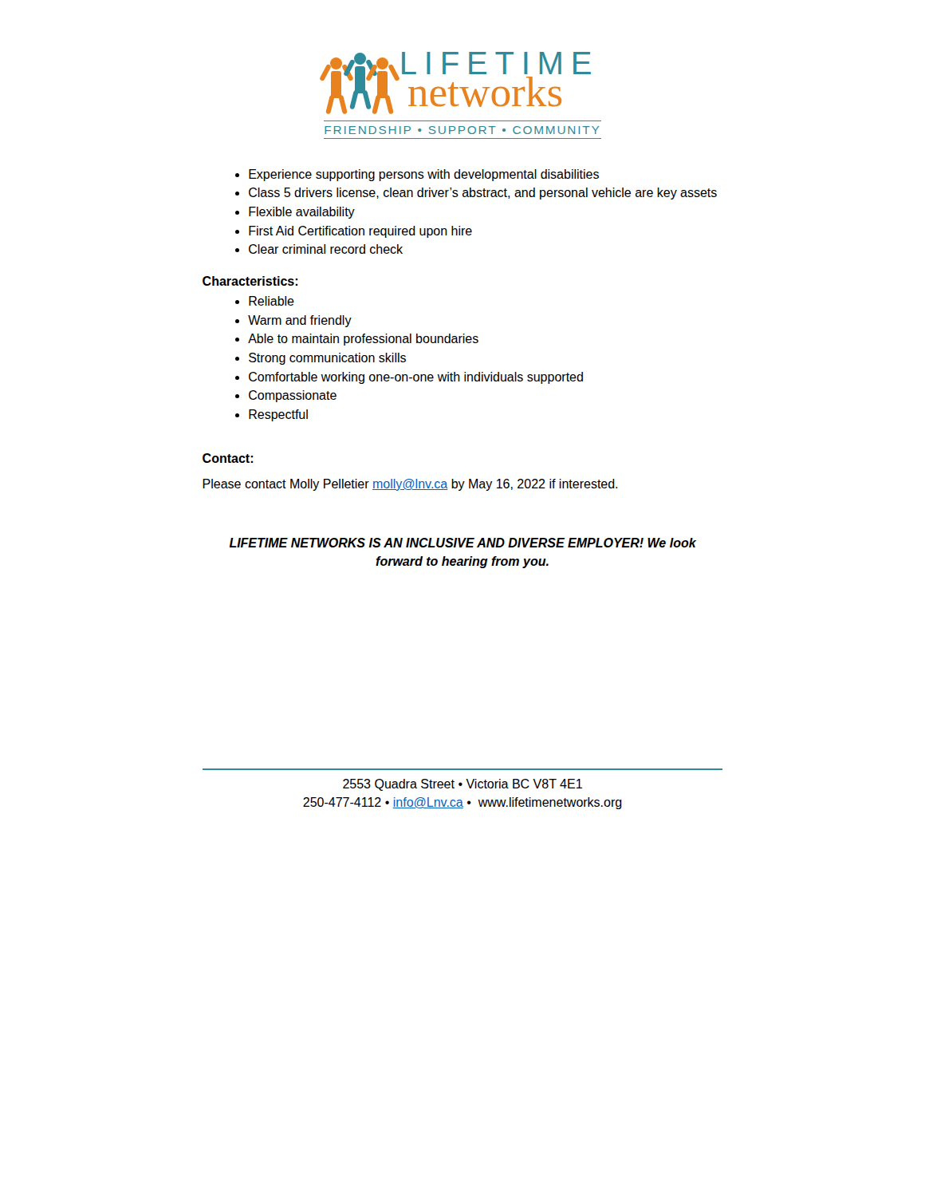LIFETIME
networks
FRIENDSHIP • SUPPORT • COMMUNITY
Experience supporting persons with developmental disabilities
Class 5 drivers license, clean driver’s abstract, and personal vehicle are key assets
Flexible availability
First Aid Certification required upon hire
Clear criminal record check
Characteristics:
Reliable
Warm and friendly
Able to maintain professional boundaries
Strong communication skills
Comfortable working one-on-one with individuals supported
Compassionate
Respectful
Contact:
Please contact Molly Pelletier molly@lnv.ca by May 16, 2022 if interested.
LIFETIME NETWORKS IS AN INCLUSIVE AND DIVERSE EMPLOYER! We look forward to hearing from you.
2553 Quadra Street • Victoria BC V8T 4E1
250-477-4112 • info@Lnv.ca • www.lifetimenetworks.org